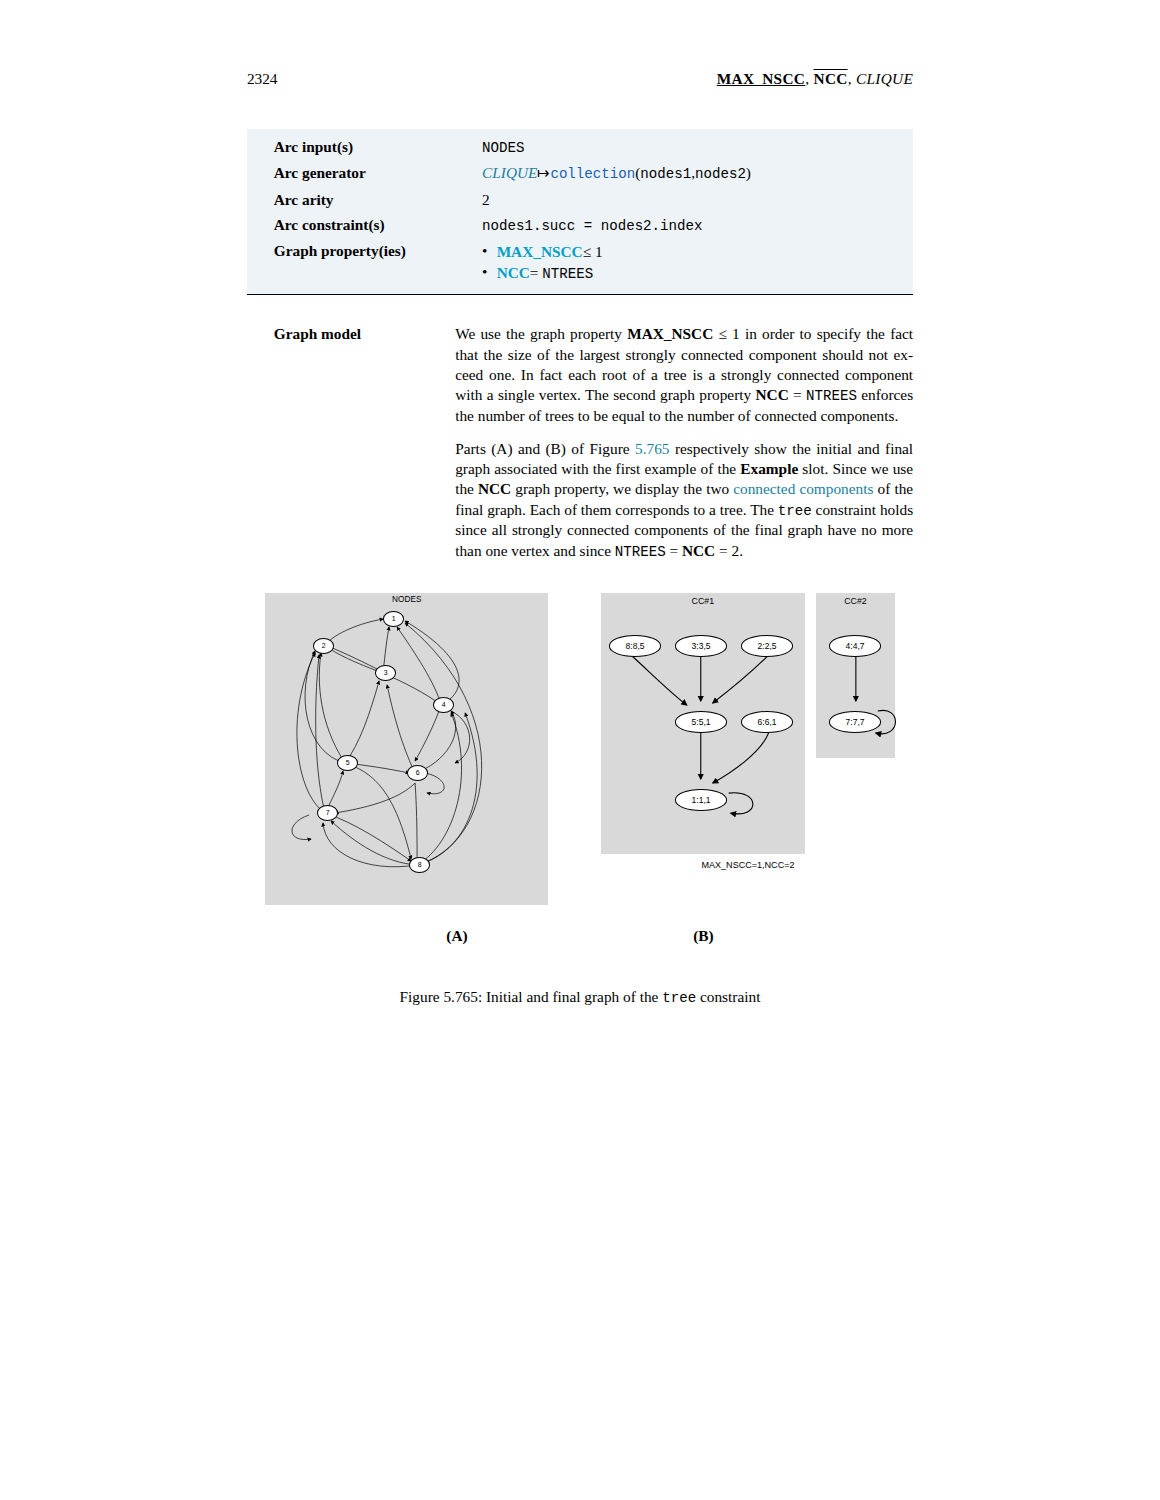2324 MAX_NSCC, NCC, CLIQUE
| Arc input(s) | NODES |
| Arc generator | CLIQUE ↦ collection ( nodes1 , nodes2 ) |
| Arc arity | 2 |
| Arc constraint(s) | nodes1.succ = nodes2.index |
| Graph property(ies) | MAX_NSCC ≤ 1 NCC = NTREES |
Graph model
We use the graph property MAX_NSCC ≤ 1 in order to specify the fact that the size of the largest strongly connected component should not exceed one. In fact each root of a tree is a strongly connected component with a single vertex. The second graph property NCC = NTREES enforces the number of trees to be equal to the number of connected components.
Parts (A) and (B) of Figure 5.765 respectively show the initial and final graph associated with the first example of the Example slot. Since we use the NCC graph property, we display the two connected components of the final graph. Each of them corresponds to a tree. The tree constraint holds since all strongly connected components of the final graph have no more than one vertex and since NTREES = NCC = 2.
NODES
1
2
3
4
5
6
7
8
CC#1
8:8,5
3:3,5
2:2,5
5:5,1
6:6,1
1:1,1
CC#2
4:4,7
7:7,7
MAX_NSCC=1,NCC=2
(A) (B)
Figure 5.765: Initial and final graph of the tree constraint